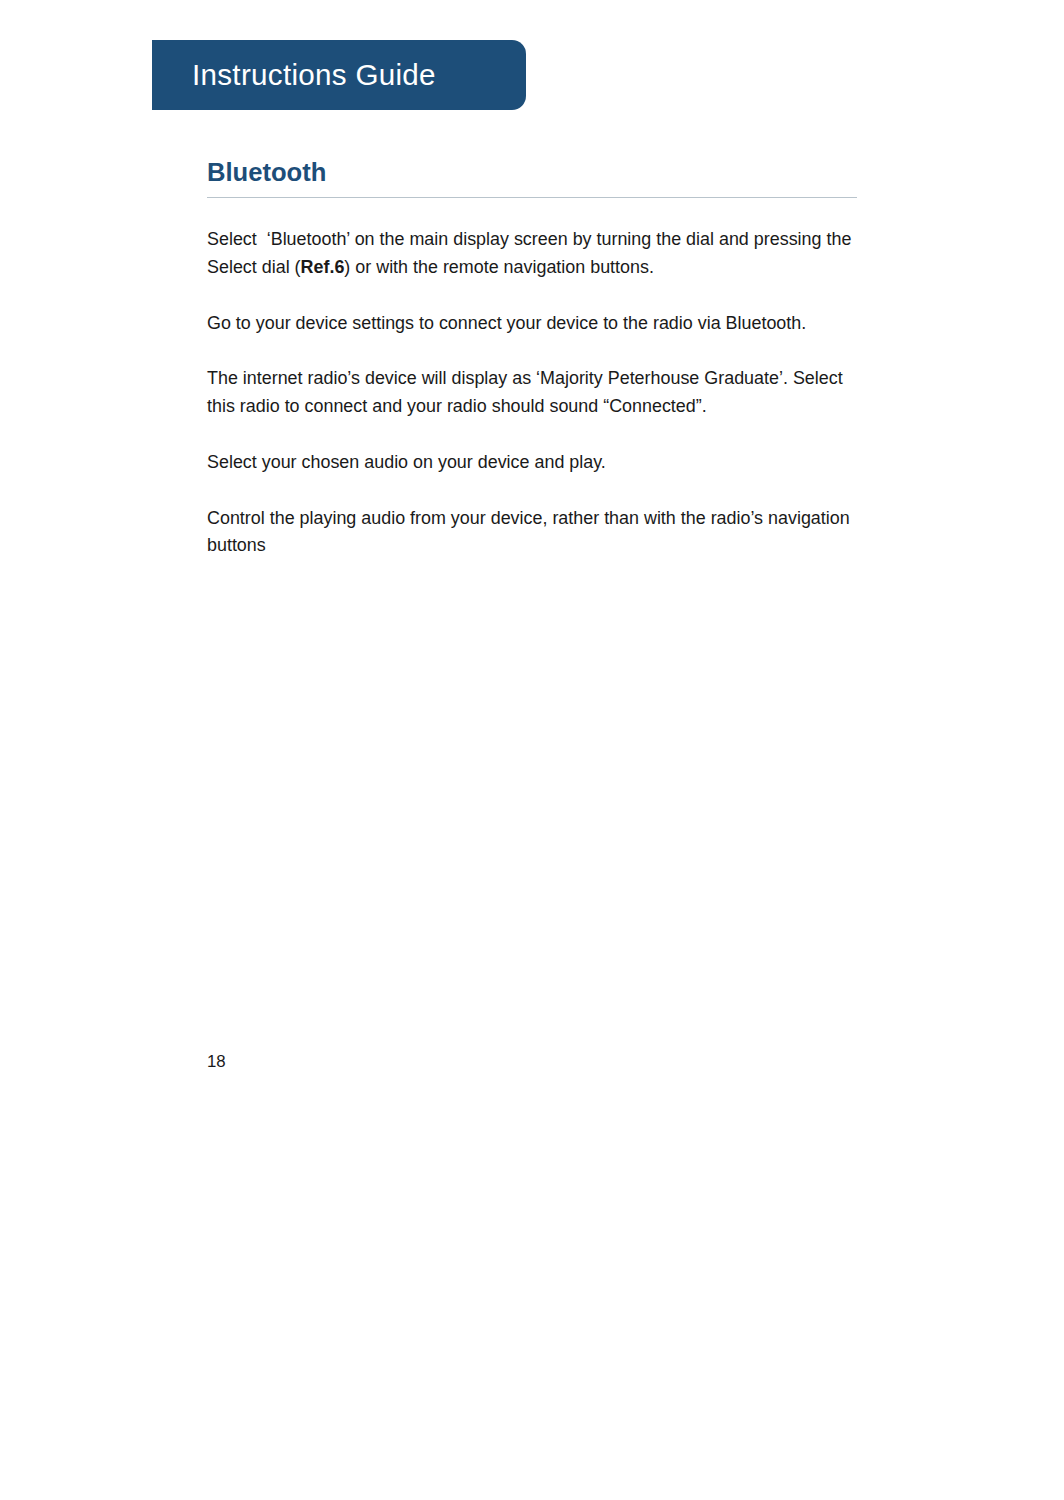Instructions Guide
Bluetooth
Select ‘Bluetooth’ on the main display screen by turning the dial and pressing the Select dial (Ref.6) or with the remote navigation buttons.
Go to your device settings to connect your device to the radio via Bluetooth.
The internet radio’s device will display as ‘Majority Peterhouse Graduate’. Select this radio to connect and your radio should sound “Connected”.
Select your chosen audio on your device and play.
Control the playing audio from your device, rather than with the radio’s navigation buttons
18